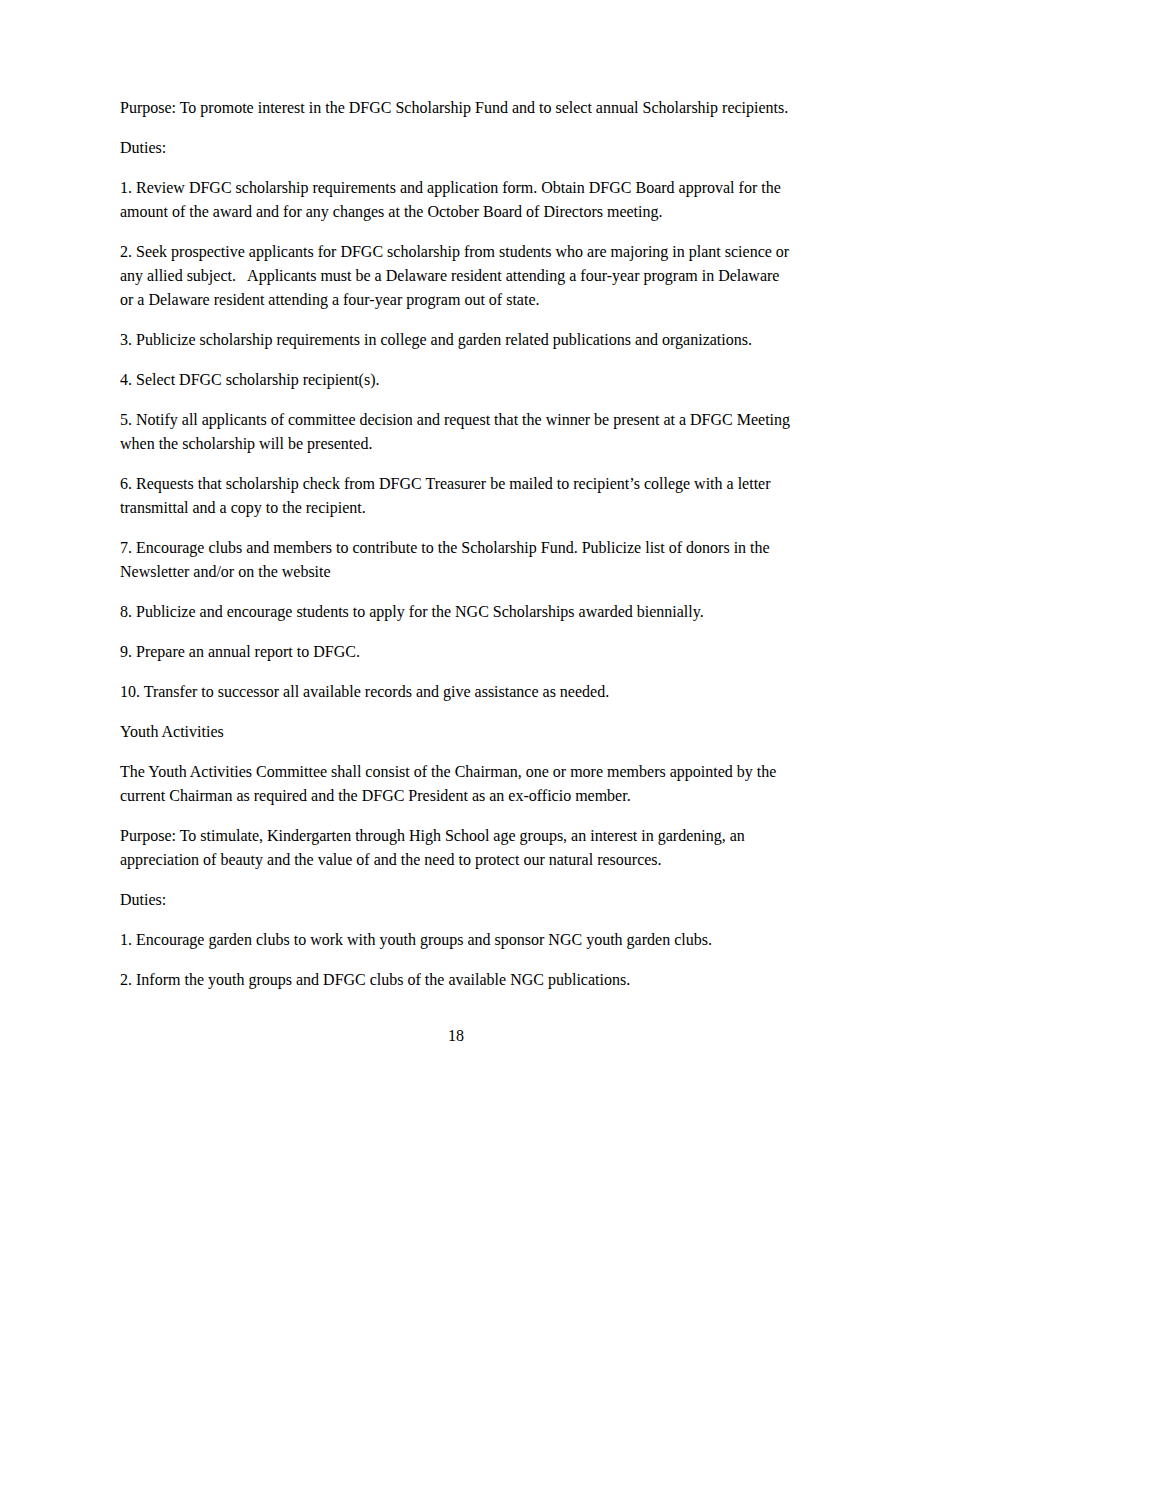Purpose: To promote interest in the DFGC Scholarship Fund and to select annual Scholarship recipients.
Duties:
1. Review DFGC scholarship requirements and application form. Obtain DFGC Board approval for the amount of the award and for any changes at the October Board of Directors meeting.
2. Seek prospective applicants for DFGC scholarship from students who are majoring in plant science or any allied subject. Applicants must be a Delaware resident attending a four-year program in Delaware or a Delaware resident attending a four-year program out of state.
3. Publicize scholarship requirements in college and garden related publications and organizations.
4. Select DFGC scholarship recipient(s).
5. Notify all applicants of committee decision and request that the winner be present at a DFGC Meeting when the scholarship will be presented.
6. Requests that scholarship check from DFGC Treasurer be mailed to recipient’s college with a letter transmittal and a copy to the recipient.
7. Encourage clubs and members to contribute to the Scholarship Fund. Publicize list of donors in the Newsletter and/or on the website
8. Publicize and encourage students to apply for the NGC Scholarships awarded biennially.
9. Prepare an annual report to DFGC.
10. Transfer to successor all available records and give assistance as needed.
Youth Activities
The Youth Activities Committee shall consist of the Chairman, one or more members appointed by the current Chairman as required and the DFGC President as an ex-officio member.
Purpose: To stimulate, Kindergarten through High School age groups, an interest in gardening, an appreciation of beauty and the value of and the need to protect our natural resources.
Duties:
1. Encourage garden clubs to work with youth groups and sponsor NGC youth garden clubs.
2. Inform the youth groups and DFGC clubs of the available NGC publications.
18